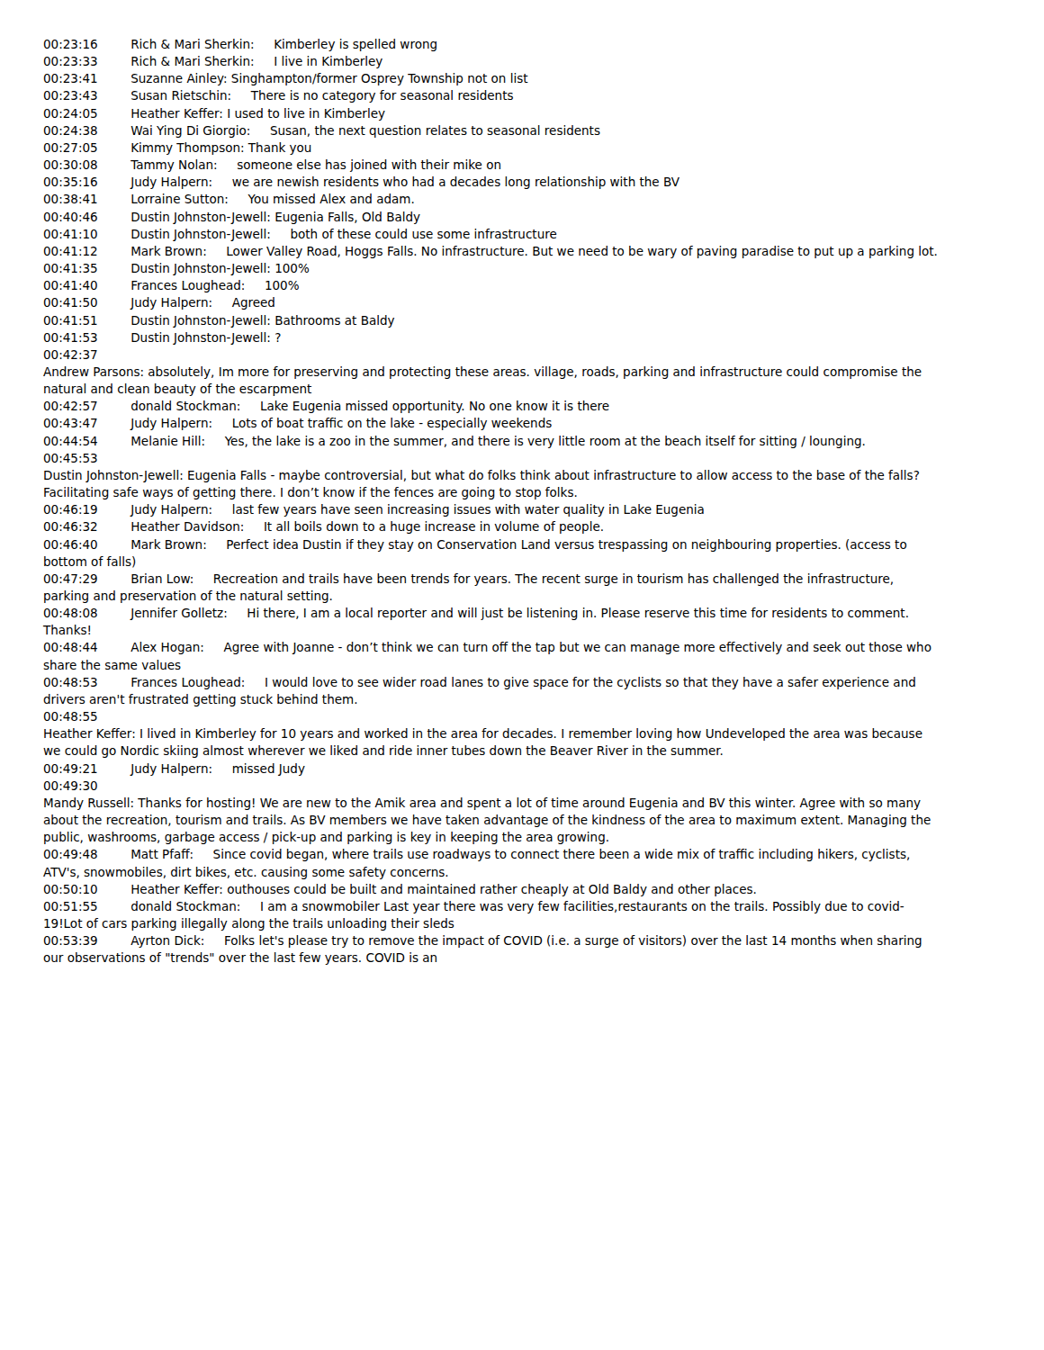00:23:16 Rich & Mari Sherkin: Kimberley is spelled wrong
00:23:33 Rich & Mari Sherkin: I live in Kimberley
00:23:41 Suzanne Ainley: Singhampton/former Osprey Township not on list
00:23:43 Susan Rietschin: There is no category for seasonal residents
00:24:05 Heather Keffer: I used to live in Kimberley
00:24:38 Wai Ying Di Giorgio: Susan, the next question relates to seasonal residents
00:27:05 Kimmy Thompson: Thank you
00:30:08 Tammy Nolan: someone else has joined with their mike on
00:35:16 Judy Halpern: we are newish residents who had a decades long relationship with the BV
00:38:41 Lorraine Sutton: You missed Alex and adam.
00:40:46 Dustin Johnston-Jewell: Eugenia Falls, Old Baldy
00:41:10 Dustin Johnston-Jewell: both of these could use some infrastructure
00:41:12 Mark Brown: Lower Valley Road, Hoggs Falls. No infrastructure. But we need to be wary of paving paradise to put up a parking lot.
00:41:35 Dustin Johnston-Jewell: 100%
00:41:40 Frances Loughead: 100%
00:41:50 Judy Halpern: Agreed
00:41:51 Dustin Johnston-Jewell: Bathrooms at Baldy
00:41:53 Dustin Johnston-Jewell: ?
00:42:37 Andrew Parsons: absolutely, Im more for preserving and protecting these areas. village, roads, parking and infrastructure could compromise the natural and clean beauty of the escarpment
00:42:57 donald Stockman: Lake Eugenia missed opportunity. No one know it is there
00:43:47 Judy Halpern: Lots of boat traffic on the lake - especially weekends
00:44:54 Melanie Hill: Yes, the lake is a zoo in the summer, and there is very little room at the beach itself for sitting / lounging.
00:45:53 Dustin Johnston-Jewell: Eugenia Falls - maybe controversial, but what do folks think about infrastructure to allow access to the base of the falls? Facilitating safe ways of getting there. I don’t know if the fences are going to stop folks.
00:46:19 Judy Halpern: last few years have seen increasing issues with water quality in Lake Eugenia
00:46:32 Heather Davidson: It all boils down to a huge increase in volume of people.
00:46:40 Mark Brown: Perfect idea Dustin if they stay on Conservation Land versus trespassing on neighbouring properties. (access to bottom of falls)
00:47:29 Brian Low: Recreation and trails have been trends for years. The recent surge in tourism has challenged the infrastructure, parking and preservation of the natural setting.
00:48:08 Jennifer Golletz: Hi there, I am a local reporter and will just be listening in. Please reserve this time for residents to comment. Thanks!
00:48:44 Alex Hogan: Agree with Joanne - don’t think we can turn off the tap but we can manage more effectively and seek out those who share the same values
00:48:53 Frances Loughead: I would love to see wider road lanes to give space for the cyclists so that they have a safer experience and drivers aren't frustrated getting stuck behind them.
00:48:55 Heather Keffer: I lived in Kimberley for 10 years and worked in the area for decades. I remember loving how Undeveloped the area was because we could go Nordic skiing almost wherever we liked and ride inner tubes down the Beaver River in the summer.
00:49:21 Judy Halpern: missed Judy
00:49:30 Mandy Russell: Thanks for hosting! We are new to the Amik area and spent a lot of time around Eugenia and BV this winter. Agree with so many about the recreation, tourism and trails. As BV members we have taken advantage of the kindness of the area to maximum extent. Managing the public, washrooms, garbage access / pick-up and parking is key in keeping the area growing.
00:49:48 Matt Pfaff: Since covid began, where trails use roadways to connect there been a wide mix of traffic including hikers, cyclists, ATV's, snowmobiles, dirt bikes, etc. causing some safety concerns.
00:50:10 Heather Keffer: outhouses could be built and maintained rather cheaply at Old Baldy and other places.
00:51:55 donald Stockman: I am a snowmobiler Last year there was very few facilities,restaurants on the trails. Possibly due to covid-19!Lot of cars parking illegally along the trails unloading their sleds
00:53:39 Ayrton Dick: Folks let's please try to remove the impact of COVID (i.e. a surge of visitors) over the last 14 months when sharing our observations of "trends" over the last few years. COVID is an